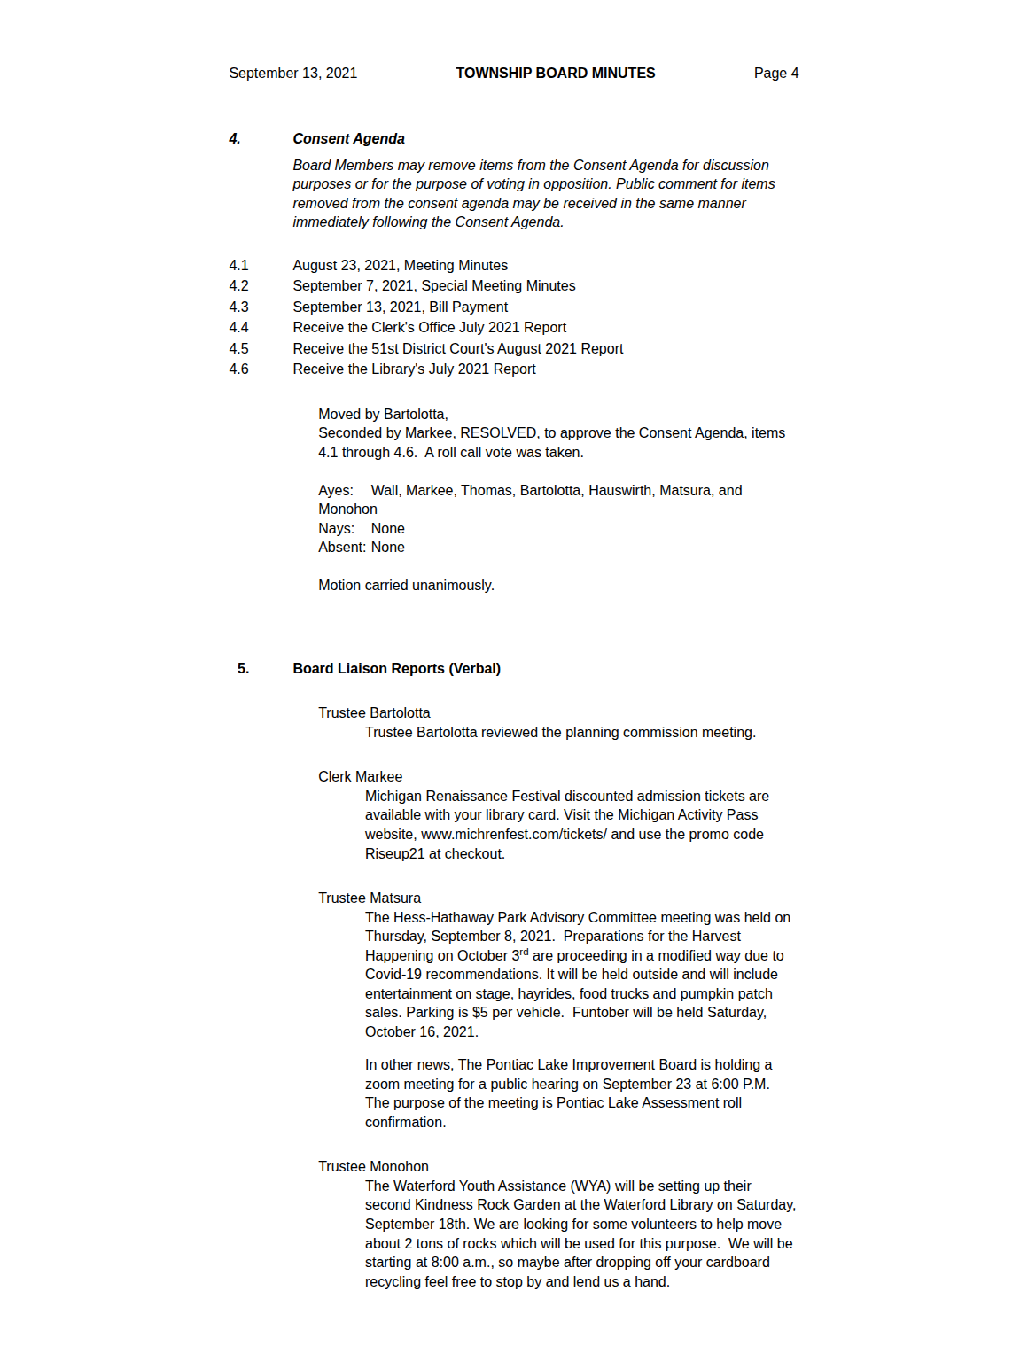September 13, 2021
TOWNSHIP BOARD MINUTES
Page 4
4.
Consent Agenda
Board Members may remove items from the Consent Agenda for discussion purposes or for the purpose of voting in opposition. Public comment for items removed from the consent agenda may be received in the same manner immediately following the Consent Agenda.
4.1
August 23, 2021, Meeting Minutes
4.2
September 7, 2021, Special Meeting Minutes
4.3
September 13, 2021, Bill Payment
4.4
Receive the Clerk's Office July 2021 Report
4.5
Receive the 51st District Court's August 2021 Report
4.6
Receive the Library's July 2021 Report
Moved by Bartolotta,
Seconded by Markee, RESOLVED, to approve the Consent Agenda, items 4.1 through 4.6. A roll call vote was taken.
Ayes: Wall, Markee, Thomas, Bartolotta, Hauswirth, Matsura, and Monohon
Nays: None
Absent: None
Motion carried unanimously.
5.
Board Liaison Reports (Verbal)
Trustee Bartolotta
Trustee Bartolotta reviewed the planning commission meeting.
Clerk Markee
Michigan Renaissance Festival discounted admission tickets are available with your library card. Visit the Michigan Activity Pass website, www.michrenfest.com/tickets/ and use the promo code Riseup21 at checkout.
Trustee Matsura
The Hess-Hathaway Park Advisory Committee meeting was held on Thursday, September 8, 2021. Preparations for the Harvest Happening on October 3rd are proceeding in a modified way due to Covid-19 recommendations. It will be held outside and will include entertainment on stage, hayrides, food trucks and pumpkin patch sales. Parking is $5 per vehicle. Funtober will be held Saturday, October 16, 2021.
In other news, The Pontiac Lake Improvement Board is holding a zoom meeting for a public hearing on September 23 at 6:00 P.M. The purpose of the meeting is Pontiac Lake Assessment roll confirmation.
Trustee Monohon
The Waterford Youth Assistance (WYA) will be setting up their second Kindness Rock Garden at the Waterford Library on Saturday, September 18th. We are looking for some volunteers to help move about 2 tons of rocks which will be used for this purpose. We will be starting at 8:00 a.m., so maybe after dropping off your cardboard recycling feel free to stop by and lend us a hand.